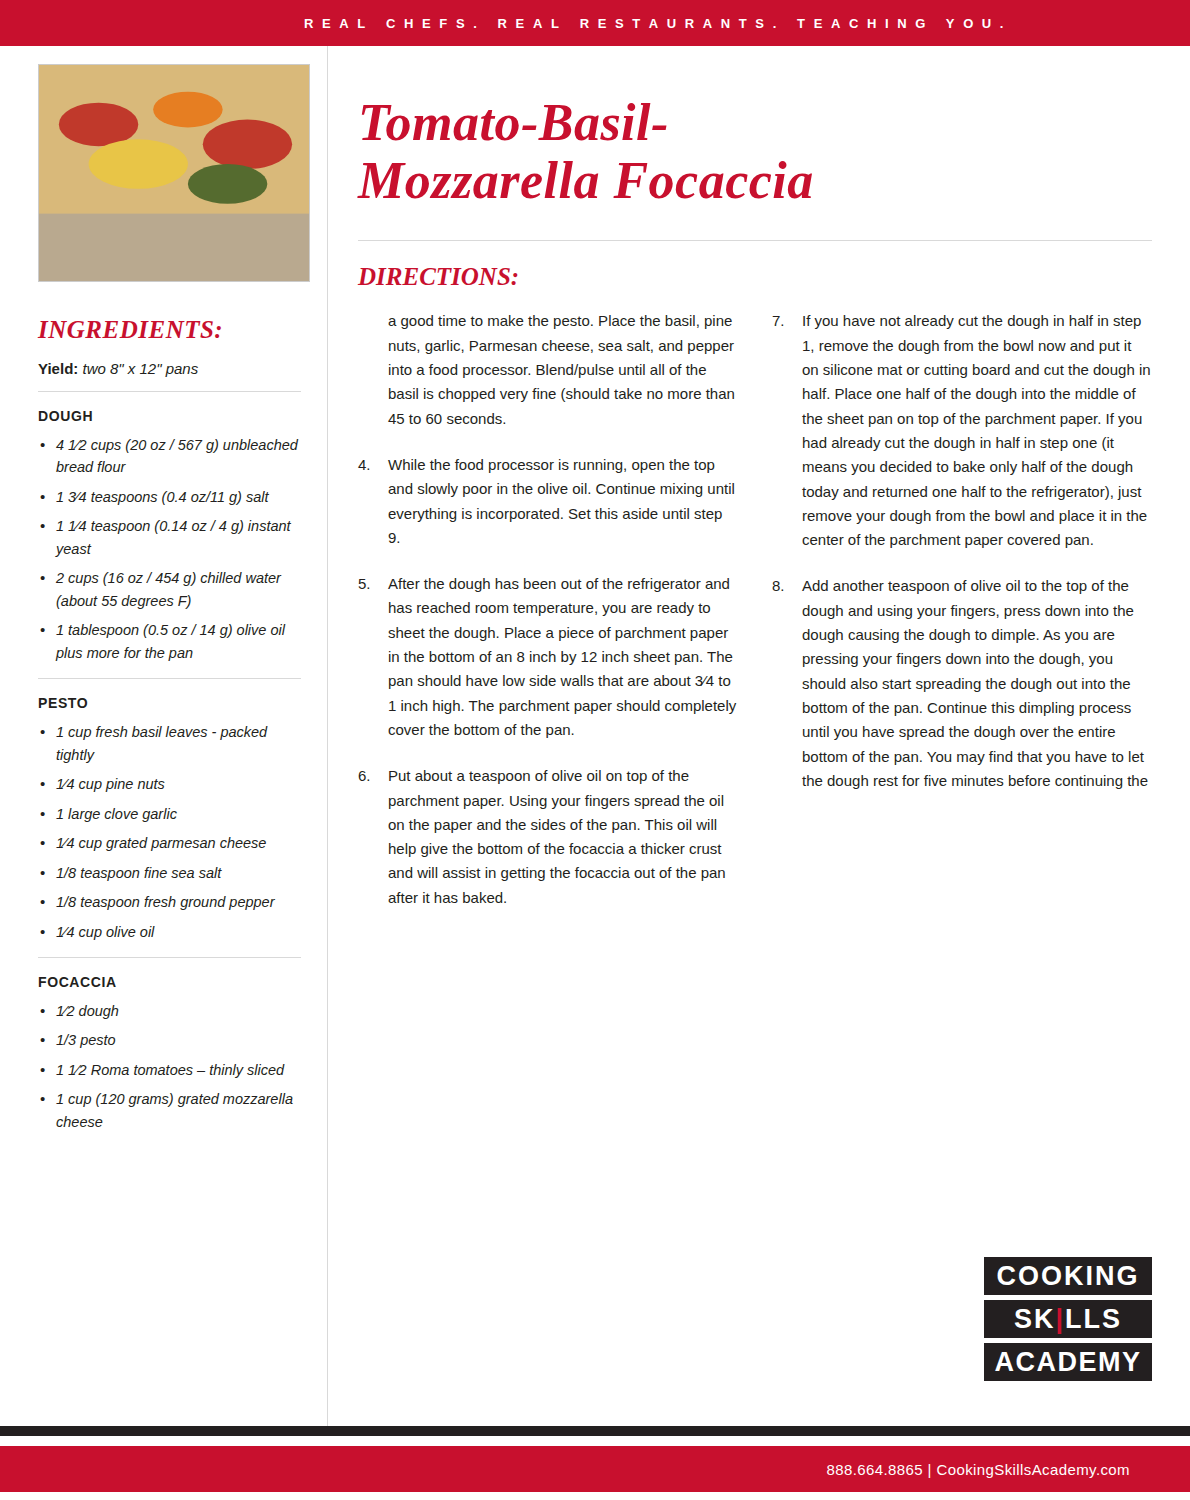R e a l C h e f s . R e a l R e s t a u r a n t s . T e a c h i n g Y o u .
INGREDIENTS:
Yield: two 8" x 12" pans
DOUGH
4 1⁄2 cups (20 oz / 567 g) unbleached bread flour
1 3⁄4 teaspoons (0.4 oz/11 g) salt
1 1⁄4 teaspoon (0.14 oz / 4 g) instant yeast
2 cups (16 oz / 454 g) chilled water (about 55 degrees F)
1 tablespoon (0.5 oz / 14 g) olive oil plus more for the pan
PESTO
1 cup fresh basil leaves - packed tightly
1⁄4 cup pine nuts
1 large clove garlic
1⁄4 cup grated parmesan cheese
1/8 teaspoon fine sea salt
1/8 teaspoon fresh ground pepper
1⁄4 cup olive oil
FOCACCIA
1⁄2 dough
1/3 pesto
1 1⁄2 Roma tomatoes – thinly sliced
1 cup (120 grams) grated mozzarella cheese
Tomato-Basil-
Mozzarella Focaccia
DIRECTIONS:
a good time to make the pesto. Place the basil, pine nuts, garlic, Parmesan cheese, sea salt, and pepper into a food processor. Blend/pulse until all of the basil is chopped very fine (should take no more than 45 to 60 seconds.
4. While the food processor is running, open the top and slowly poor in the olive oil. Continue mixing until everything is incorporated. Set this aside until step 9.
5. After the dough has been out of the refrigerator and has reached room temperature, you are ready to sheet the dough. Place a piece of parchment paper in the bottom of an 8 inch by 12 inch sheet pan. The pan should have low side walls that are about 3⁄4 to 1 inch high. The parchment paper should completely cover the bottom of the pan.
6. Put about a teaspoon of olive oil on top of the parchment paper. Using your fingers spread the oil on the paper and the sides of the pan. This oil will help give the bottom of the focaccia a thicker crust and will assist in getting the focaccia out of the pan after it has baked.
7. If you have not already cut the dough in half in step 1, remove the dough from the bowl now and put it on silicone mat or cutting board and cut the dough in half. Place one half of the dough into the middle of the sheet pan on top of the parchment paper. If you had already cut the dough in half in step one (it means you decided to bake only half of the dough today and returned one half to the refrigerator), just remove your dough from the bowl and place it in the center of the parchment paper covered pan.
8. Add another teaspoon of olive oil to the top of the dough and using your fingers, press down into the dough causing the dough to dimple. As you are pressing your fingers down into the dough, you should also start spreading the dough out into the bottom of the pan. Continue this dimpling process until you have spread the dough over the entire bottom of the pan. You may find that you have to let the dough rest for five minutes before continuing the
COOKING
SK|LLS
ACADEMY
888.664.8865 | CookingSkillsAcademy.com